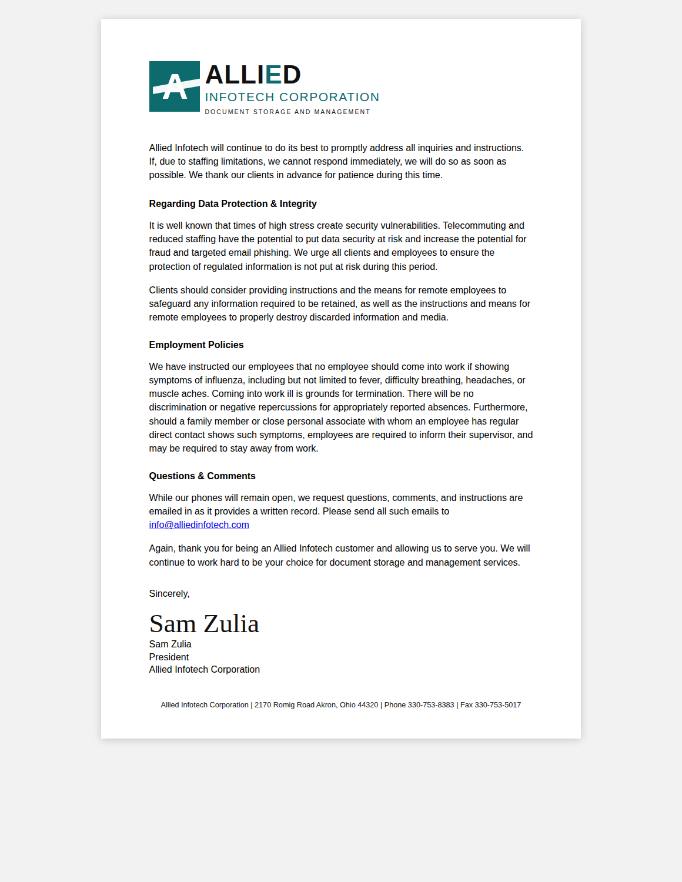A
ALLIED
INFOTECH CORPORATION
DOCUMENT STORAGE AND MANAGEMENT
Allied Infotech will continue to do its best to promptly address all inquiries and instructions. If, due to staffing limitations, we cannot respond immediately, we will do so as soon as possible. We thank our clients in advance for patience during this time.
Regarding Data Protection & Integrity
It is well known that times of high stress create security vulnerabilities. Telecommuting and reduced staffing have the potential to put data security at risk and increase the potential for fraud and targeted email phishing. We urge all clients and employees to ensure the protection of regulated information is not put at risk during this period.
Clients should consider providing instructions and the means for remote employees to safeguard any information required to be retained, as well as the instructions and means for remote employees to properly destroy discarded information and media.
Employment Policies
We have instructed our employees that no employee should come into work if showing symptoms of influenza, including but not limited to fever, difficulty breathing, headaches, or muscle aches. Coming into work ill is grounds for termination. There will be no discrimination or negative repercussions for appropriately reported absences. Furthermore, should a family member or close personal associate with whom an employee has regular direct contact shows such symptoms, employees are required to inform their supervisor, and may be required to stay away from work.
Questions & Comments
While our phones will remain open, we request questions, comments, and instructions are emailed in as it provides a written record. Please send all such emails to info@alliedinfotech.com
Again, thank you for being an Allied Infotech customer and allowing us to serve you. We will continue to work hard to be your choice for document storage and management services.
Sincerely,
Sam Zulia
Sam Zulia
President
Allied Infotech Corporation
Allied Infotech Corporation | 2170 Romig Road Akron, Ohio 44320 | Phone 330-753-8383 | Fax 330-753-5017